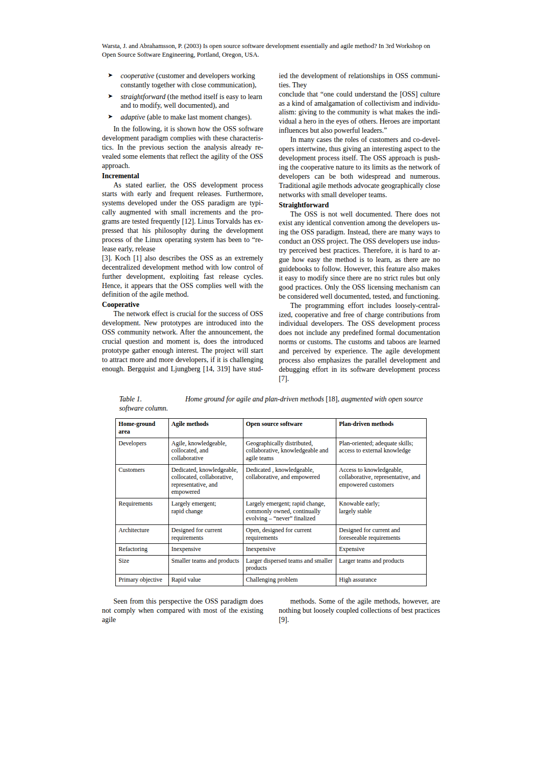Warsta, J. and Abrahamsson, P. (2003) Is open source software development essentially and agile method? In 3rd Workshop on Open Source Software Engineering, Portland, Oregon, USA.
cooperative (customer and developers working constantly together with close communication),
straightforward (the method itself is easy to learn and to modify, well documented), and
adaptive (able to make last moment changes).
In the following, it is shown how the OSS software development paradigm complies with these characteristics. In the previous section the analysis already revealed some elements that reflect the agility of the OSS approach.
Incremental
As stated earlier, the OSS development process starts with early and frequent releases. Furthermore, systems developed under the OSS paradigm are typically augmented with small increments and the programs are tested frequently [12]. Linus Torvalds has expressed that his philosophy during the development process of the Linux operating system has been to “release early, release
[3]. Koch [1] also describes the OSS as an extremely decentralized development method with low control of further development, exploiting fast release cycles. Hence, it appears that the OSS complies well with the definition of the agile method.
Cooperative
The network effect is crucial for the success of OSS development. New prototypes are introduced into the OSS community network. After the announcement, the crucial question and moment is, does the introduced prototype gather enough interest. The project will start to attract more and more developers, if it is challenging enough. Bergquist and Ljungberg [14, 319] have studied the development of relationships in OSS communities. They
conclude that “one could understand the [OSS] culture as a kind of amalgamation of collectivism and individualism: giving to the community is what makes the individual a hero in the eyes of others. Heroes are important influences but also powerful leaders.”
In many cases the roles of customers and co-developers intertwine, thus giving an interesting aspect to the development process itself. The OSS approach is pushing the cooperative nature to its limits as the network of developers can be both widespread and numerous. Traditional agile methods advocate geographically close networks with small developer teams.
Straightforward
The OSS is not well documented. There does not exist any identical convention among the developers using the OSS paradigm. Instead, there are many ways to conduct an OSS project. The OSS developers use industry perceived best practices. Therefore, it is hard to argue how easy the method is to learn, as there are no guidebooks to follow. However, this feature also makes it easy to modify since there are no strict rules but only good practices. Only the OSS licensing mechanism can be considered well documented, tested, and functioning.
The programming effort includes loosely-centralized, cooperative and free of charge contributions from individual developers. The OSS development process does not include any predefined formal documentation norms or customs. The customs and taboos are learned and perceived by experience. The agile development process also emphasizes the parallel development and debugging effort in its software development process [7].
Table 1. Home ground for agile and plan-driven methods [18], augmented with open source software column.
| Home-ground area | Agile methods | Open source software | Plan-driven methods |
| --- | --- | --- | --- |
| Developers | Agile, knowledgeable, collocated, and collaborative | Geographically distributed, collaborative, knowledgeable and agile teams | Plan-oriented; adequate skills; access to external knowledge |
| Customers | Dedicated, knowledgeable, collocated, collaborative, representative, and empowered | Dedicated , knowledgeable, collaborative, and empowered | Access to knowledgeable, collaborative, representative, and empowered customers |
| Requirements | Largely emergent; rapid change | Largely emergent; rapid change, commonly owned, continually evolving – “never” finalized | Knowable early; largely stable |
| Architecture | Designed for current requirements | Open, designed for current requirements | Designed for current and foreseeable requirements |
| Refactoring | Inexpensive | Inexpensive | Expensive |
| Size | Smaller teams and products | Larger dispersed teams and smaller products | Larger teams and products |
| Primary objective | Rapid value | Challenging problem | High assurance |
Seen from this perspective the OSS paradigm does not comply when compared with most of the existing agile
methods. Some of the agile methods, however, are nothing but loosely coupled collections of best practices [9].